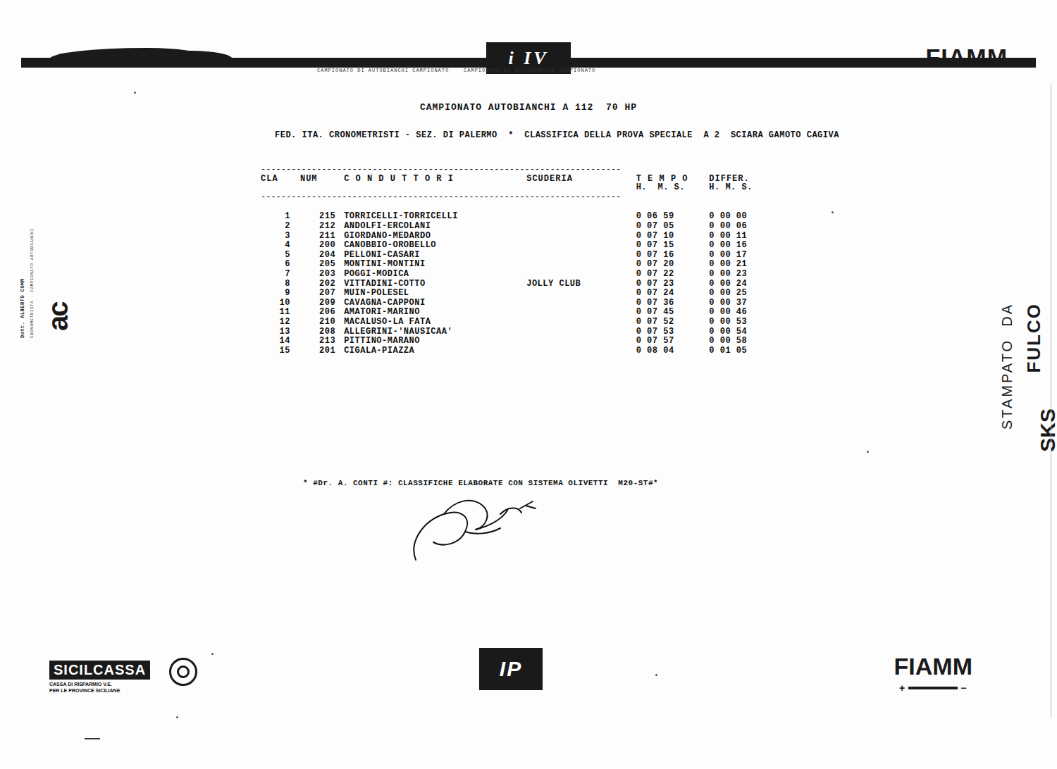i IV
FIAMM
CAMPIONATO DI AUTOBIANCHI CAMPIONATO CAMPIONATO DI AUTOBIANCHI CAMPIONATO
CAMPIONATO AUTOBIANCHI A 112 70 HP
FED. ITA. CRONOMETRISTI - SEZ. DI PALERMO * CLASSIFICA DELLA PROVA SPECIALE A 2 SCIARA GAMOTO CAGIVA
-----------------------------------------------------------------------
| CLA | NUM | C O N D U T T O R I | SCUDERIA | T E M P O | DIFFER. |
| --- | --- | --- | --- | --- | --- |
| | | | | H. M. S. | H. M. S. |
-----------------------------------------------------------------------
| 1 | 215 | TORRICELLI-TORRICELLI | | 0 06 59 | 0 00 00 |
| 2 | 212 | ANDOLFI-ERCOLANI | | 0 07 05 | 0 00 06 |
| 3 | 211 | GIORDANO-MEDARDO | | 0 07 10 | 0 00 11 |
| 4 | 200 | CANOBBIO-OROBELLO | | 0 07 15 | 0 00 16 |
| 5 | 204 | PELLONI-CASARI | | 0 07 16 | 0 00 17 |
| 6 | 205 | MONTINI-MONTINI | | 0 07 20 | 0 00 21 |
| 7 | 203 | POGGI-MODICA | | 0 07 22 | 0 00 23 |
| 8 | 202 | VITTADINI-COTTO | JOLLY CLUB | 0 07 23 | 0 00 24 |
| 9 | 207 | MUIN-POLESEL | | 0 07 24 | 0 00 25 |
| 10 | 209 | CAVAGNA-CAPPONI | | 0 07 36 | 0 00 37 |
| 11 | 206 | AMATORI-MARINO | | 0 07 45 | 0 00 46 |
| 12 | 210 | MACALUSO-LA FATA | | 0 07 52 | 0 00 53 |
| 13 | 208 | ALLEGRINI-'NAUSICAA' | | 0 07 53 | 0 00 54 |
| 14 | 213 | PITTINO-MARANO | | 0 07 57 | 0 00 58 |
| 15 | 201 | CIGALA-PIAZZA | | 0 08 04 | 0 01 05 |
* #Dr. A. CONTI #: CLASSIFICHE ELABORATE CON SISTEMA OLIVETTI M20-ST#*
ac
Dott. ALBERTO COMM
CRONOMETRISTA · CAMPIONATO AUTOBIANCHI
STAMPATO DA
FULCO
SKS
SICILCASSA
CASSA DI RISPARMIO V.E.
PER LE PROVINCE SICILIANE
IP
FIAMM
+ −